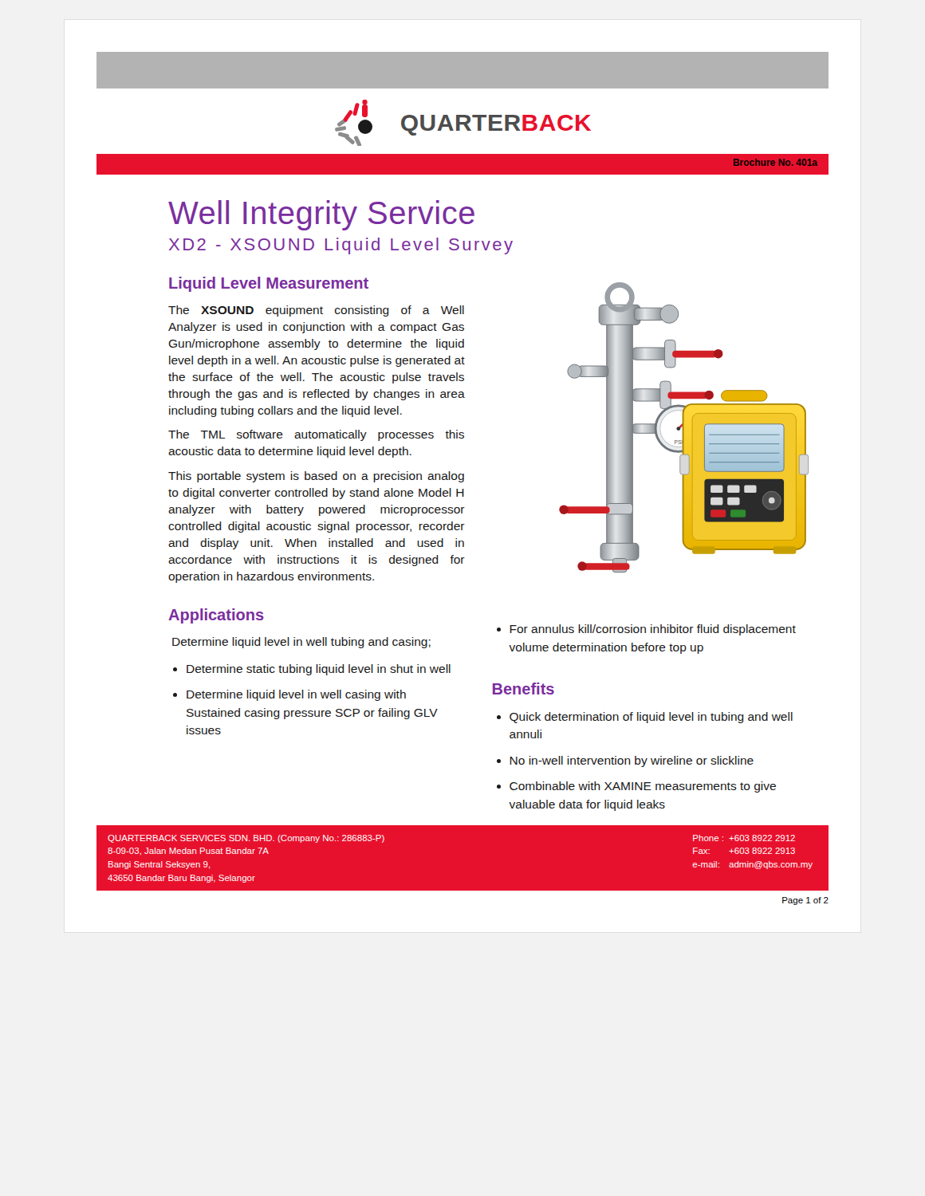QUARTERBACK
Brochure No. 401a
Well Integrity Service
XD2 - XSOUND Liquid Level Survey
Liquid Level Measurement
The XSOUND equipment consisting of a Well Analyzer is used in conjunction with a compact Gas Gun/microphone assembly to determine the liquid level depth in a well. An acoustic pulse is generated at the surface of the well. The acoustic pulse travels through the gas and is reflected by changes in area including tubing collars and the liquid level.
The TML software automatically processes this acoustic data to determine liquid level depth.
This portable system is based on a precision analog to digital converter controlled by stand alone Model H analyzer with battery powered microprocessor controlled digital acoustic signal processor, recorder and display unit. When installed and used in accordance with instructions it is designed for operation in hazardous environments.
Applications
Determine liquid level in well tubing and casing;
Determine static tubing liquid level in shut in well
Determine liquid level in well casing with Sustained casing pressure SCP or failing GLV issues
PSI
For annulus kill/corrosion inhibitor fluid displacement volume determination before top up
Benefits
Quick determination of liquid level in tubing and well annuli
No in-well intervention by wireline or slickline
Combinable with XAMINE measurements to give valuable data for liquid leaks
Easily transportable, light weight unit
Simple rig up and operation
QUARTERBACK SERVICES SDN. BHD. (Company No.: 286883-P)
8-09-03, Jalan Medan Pusat Bandar 7A
Bangi Sentral Seksyen 9,
43650 Bandar Baru Bangi, Selangor
| Phone : | +603 8922 2912 |
| Fax: | +603 8922 2913 |
| e-mail: | admin@qbs.com.my |
Page 1 of 2